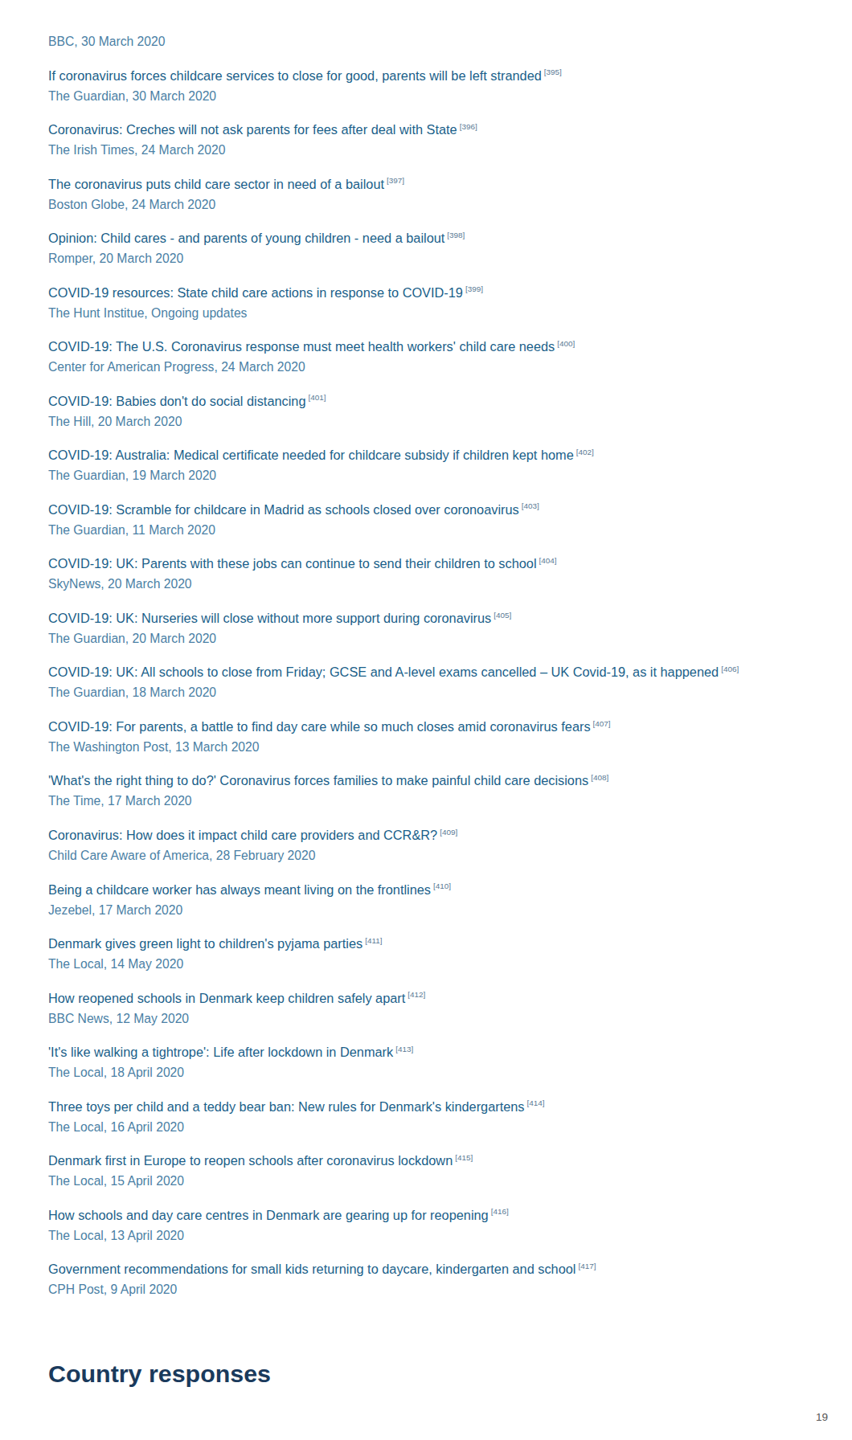BBC, 30 March 2020
If coronavirus forces childcare services to close for good, parents will be left stranded[395] The Guardian, 30 March 2020
Coronavirus: Creches will not ask parents for fees after deal with State[396] The Irish Times, 24 March 2020
The coronavirus puts child care sector in need of a bailout[397] Boston Globe, 24 March 2020
Opinion: Child cares - and parents of young children - need a bailout[398] Romper, 20 March 2020
COVID-19 resources: State child care actions in response to COVID-19[399] The Hunt Institue, Ongoing updates
COVID-19: The U.S. Coronavirus response must meet health workers' child care needs[400] Center for American Progress, 24 March 2020
COVID-19: Babies don't do social distancing[401] The Hill, 20 March 2020
COVID-19: Australia: Medical certificate needed for childcare subsidy if children kept home[402] The Guardian, 19 March 2020
COVID-19: Scramble for childcare in Madrid as schools closed over coronoavirus[403] The Guardian, 11 March 2020
COVID-19: UK: Parents with these jobs can continue to send their children to school[404] SkyNews, 20 March 2020
COVID-19: UK: Nurseries will close without more support during coronavirus[405] The Guardian, 20 March 2020
COVID-19: UK: All schools to close from Friday; GCSE and A-level exams cancelled – UK Covid-19, as it happened[406] The Guardian, 18 March 2020
COVID-19: For parents, a battle to find day care while so much closes amid coronavirus fears[407] The Washington Post, 13 March 2020
'What's the right thing to do?' Coronavirus forces families to make painful child care decisions[408] The Time, 17 March 2020
Coronavirus: How does it impact child care providers and CCR&R?[409] Child Care Aware of America, 28 February 2020
Being a childcare worker has always meant living on the frontlines[410] Jezebel, 17 March 2020
Denmark gives green light to children's pyjama parties[411] The Local, 14 May 2020
How reopened schools in Denmark keep children safely apart[412] BBC News, 12 May 2020
'It's like walking a tightrope': Life after lockdown in Denmark[413] The Local, 18 April 2020
Three toys per child and a teddy bear ban: New rules for Denmark's kindergartens[414] The Local, 16 April 2020
Denmark first in Europe to reopen schools after coronavirus lockdown[415] The Local, 15 April 2020
How schools and day care centres in Denmark are gearing up for reopening[416] The Local, 13 April 2020
Government recommendations for small kids returning to daycare, kindergarten and school[417] CPH Post, 9 April 2020
Country responses
19